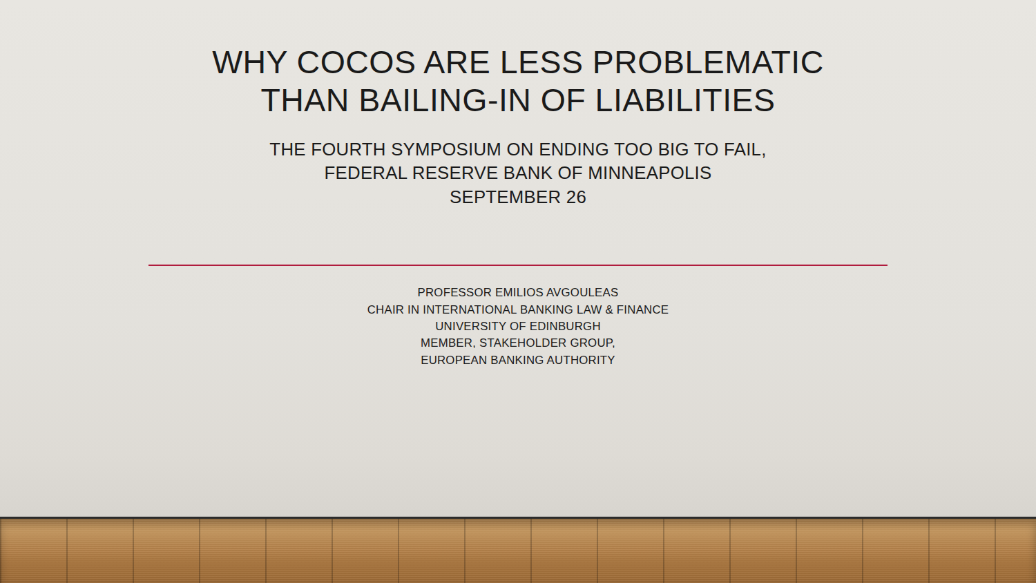Why CoCos are less problematic than bailing-in of liabilities
The Fourth Symposium on Ending Too Big to Fail,
Federal Reserve Bank of Minneapolis
September 26
Professor Emilios Avgouleas
Chair in International Banking Law & Finance
University of Edinburgh
Member, Stakeholder Group,
European Banking Authority